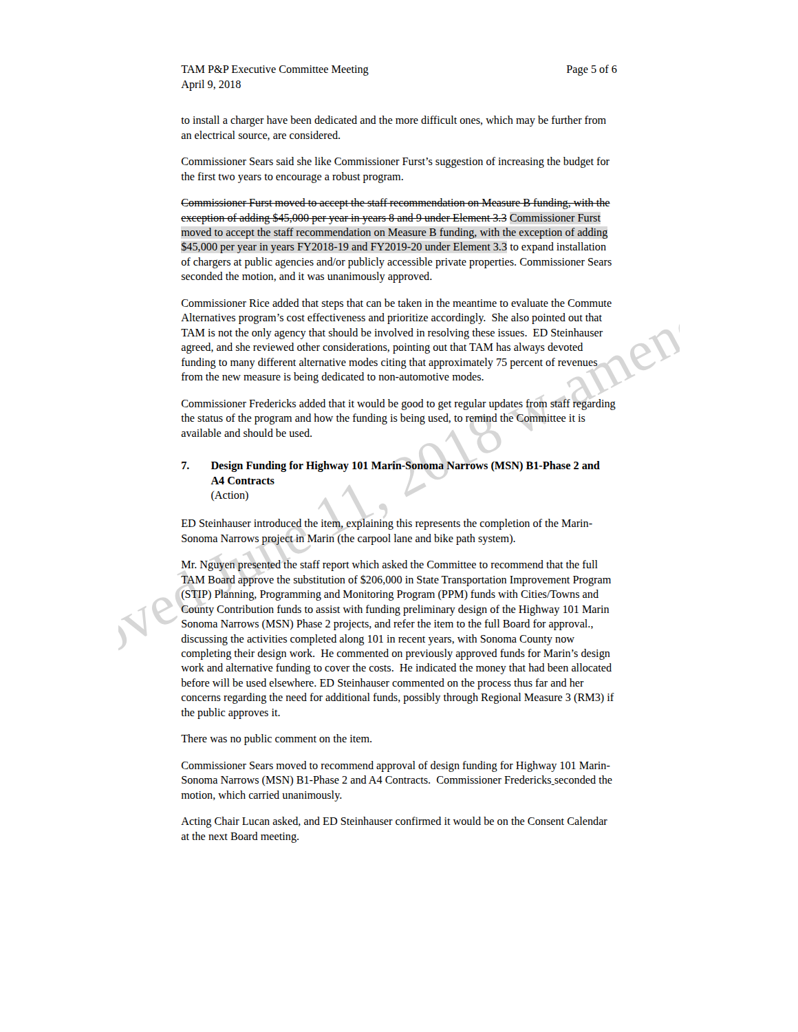Approved June 11, 2018 w-amendment
TAM P&P Executive Committee Meeting
April 9, 2018
Page 5 of 6
to install a charger have been dedicated and the more difficult ones, which may be further from an electrical source, are considered.
Commissioner Sears said she like Commissioner Furst’s suggestion of increasing the budget for the first two years to encourage a robust program.
Commissioner Furst moved to accept the staff recommendation on Measure B funding, with the exception of adding $45,000 per year in years 8 and 9 under Element 3.3 Commissioner Furst moved to accept the staff recommendation on Measure B funding, with the exception of adding $45,000 per year in years FY2018-19 and FY2019-20 under Element 3.3 to expand installation of chargers at public agencies and/or publicly accessible private properties. Commissioner Sears seconded the motion, and it was unanimously approved.
Commissioner Rice added that steps that can be taken in the meantime to evaluate the Commute Alternatives program’s cost effectiveness and prioritize accordingly. She also pointed out that TAM is not the only agency that should be involved in resolving these issues. ED Steinhauser agreed, and she reviewed other considerations, pointing out that TAM has always devoted funding to many different alternative modes citing that approximately 75 percent of revenues from the new measure is being dedicated to non-automotive modes.
Commissioner Fredericks added that it would be good to get regular updates from staff regarding the status of the program and how the funding is being used, to remind the Committee it is available and should be used.
7. Design Funding for Highway 101 Marin-Sonoma Narrows (MSN) B1-Phase 2 and A4 Contracts
(Action)
ED Steinhauser introduced the item, explaining this represents the completion of the Marin-Sonoma Narrows project in Marin (the carpool lane and bike path system).
Mr. Nguyen presented the staff report which asked the Committee to recommend that the full TAM Board approve the substitution of $206,000 in State Transportation Improvement Program (STIP) Planning, Programming and Monitoring Program (PPM) funds with Cities/Towns and County Contribution funds to assist with funding preliminary design of the Highway 101 Marin Sonoma Narrows (MSN) Phase 2 projects, and refer the item to the full Board for approval., discussing the activities completed along 101 in recent years, with Sonoma County now completing their design work. He commented on previously approved funds for Marin’s design work and alternative funding to cover the costs. He indicated the money that had been allocated before will be used elsewhere. ED Steinhauser commented on the process thus far and her concerns regarding the need for additional funds, possibly through Regional Measure 3 (RM3) if the public approves it.
There was no public comment on the item.
Commissioner Sears moved to recommend approval of design funding for Highway 101 Marin-Sonoma Narrows (MSN) B1-Phase 2 and A4 Contracts. Commissioner Fredericks seconded the motion, which carried unanimously.
Acting Chair Lucan asked, and ED Steinhauser confirmed it would be on the Consent Calendar at the next Board meeting.